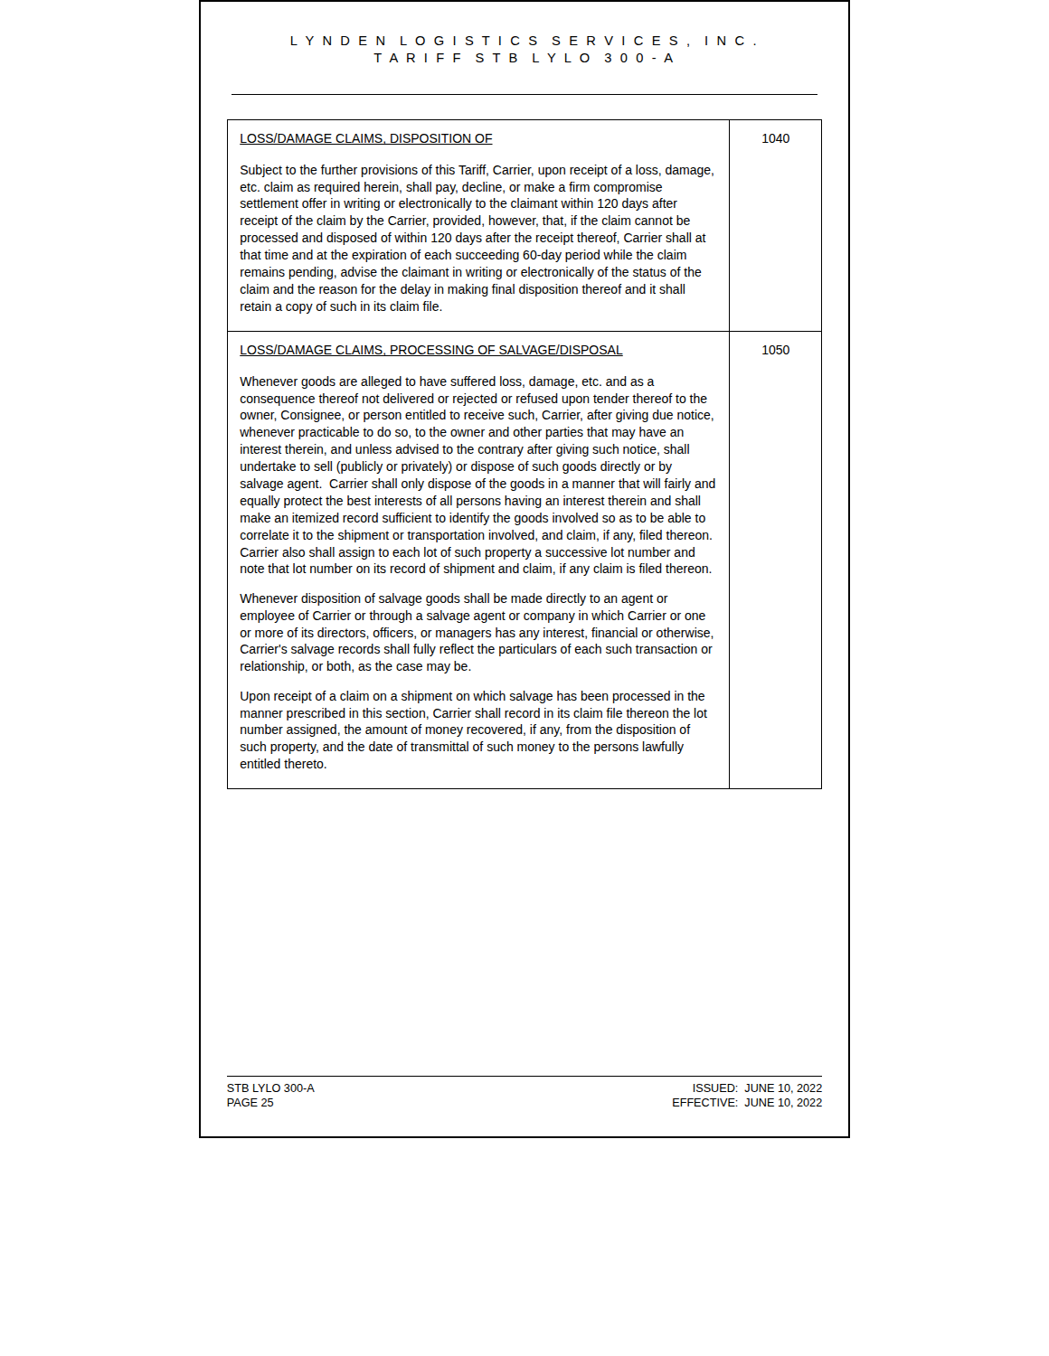L Y N D E N L O G I S T I C S S E R V I C E S , I N C .
T A R I F F S T B L Y L O 3 0 0 - A
| LOSS/DAMAGE CLAIMS, DISPOSITION OF Subject to the further provisions of this Tariff, Carrier, upon receipt of a loss, damage, etc. claim as required herein, shall pay, decline, or make a firm compromise settlement offer in writing or electronically to the claimant within 120 days after receipt of the claim by the Carrier, provided, however, that, if the claim cannot be processed and disposed of within 120 days after the receipt thereof, Carrier shall at that time and at the expiration of each succeeding 60-day period while the claim remains pending, advise the claimant in writing or electronically of the status of the claim and the reason for the delay in making final disposition thereof and it shall retain a copy of such in its claim file. | 1040 |
| LOSS/DAMAGE CLAIMS, PROCESSING OF SALVAGE/DISPOSAL Whenever goods are alleged to have suffered loss, damage, etc. and as a consequence thereof not delivered or rejected or refused upon tender thereof to the owner, Consignee, or person entitled to receive such, Carrier, after giving due notice, whenever practicable to do so, to the owner and other parties that may have an interest therein, and unless advised to the contrary after giving such notice, shall undertake to sell (publicly or privately) or dispose of such goods directly or by salvage agent. Carrier shall only dispose of the goods in a manner that will fairly and equally protect the best interests of all persons having an interest therein and shall make an itemized record sufficient to identify the goods involved so as to be able to correlate it to the shipment or transportation involved, and claim, if any, filed thereon. Carrier also shall assign to each lot of such property a successive lot number and note that lot number on its record of shipment and claim, if any claim is filed thereon. Whenever disposition of salvage goods shall be made directly to an agent or employee of Carrier or through a salvage agent or company in which Carrier or one or more of its directors, officers, or managers has any interest, financial or otherwise, Carrier's salvage records shall fully reflect the particulars of each such transaction or relationship, or both, as the case may be. Upon receipt of a claim on a shipment on which salvage has been processed in the manner prescribed in this section, Carrier shall record in its claim file thereon the lot number assigned, the amount of money recovered, if any, from the disposition of such property, and the date of transmittal of such money to the persons lawfully entitled thereto. | 1050 |
STB LYLO 300-A
PAGE 25
ISSUED: JUNE 10, 2022
EFFECTIVE: JUNE 10, 2022